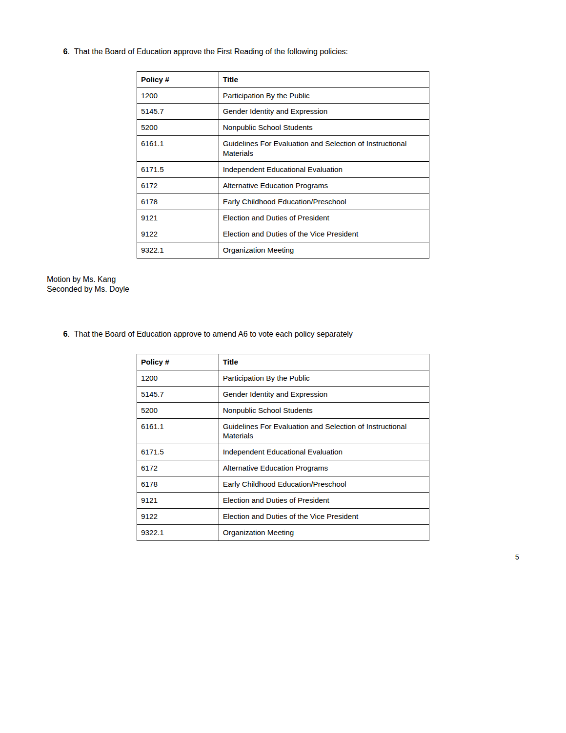6. That the Board of Education approve the First Reading of the following policies:
| Policy # | Title |
| --- | --- |
| 1200 | Participation By the Public |
| 5145.7 | Gender Identity and Expression |
| 5200 | Nonpublic School Students |
| 6161.1 | Guidelines For Evaluation and Selection of Instructional Materials |
| 6171.5 | Independent Educational Evaluation |
| 6172 | Alternative Education Programs |
| 6178 | Early Childhood Education/Preschool |
| 9121 | Election and Duties of President |
| 9122 | Election and Duties of the Vice President |
| 9322.1 | Organization Meeting |
Motion by Ms. Kang
Seconded by Ms. Doyle
6. That the Board of Education approve to amend A6 to vote each policy separately
| Policy # | Title |
| --- | --- |
| 1200 | Participation By the Public |
| 5145.7 | Gender Identity and Expression |
| 5200 | Nonpublic School Students |
| 6161.1 | Guidelines For Evaluation and Selection of Instructional Materials |
| 6171.5 | Independent Educational Evaluation |
| 6172 | Alternative Education Programs |
| 6178 | Early Childhood Education/Preschool |
| 9121 | Election and Duties of President |
| 9122 | Election and Duties of the Vice President |
| 9322.1 | Organization Meeting |
5